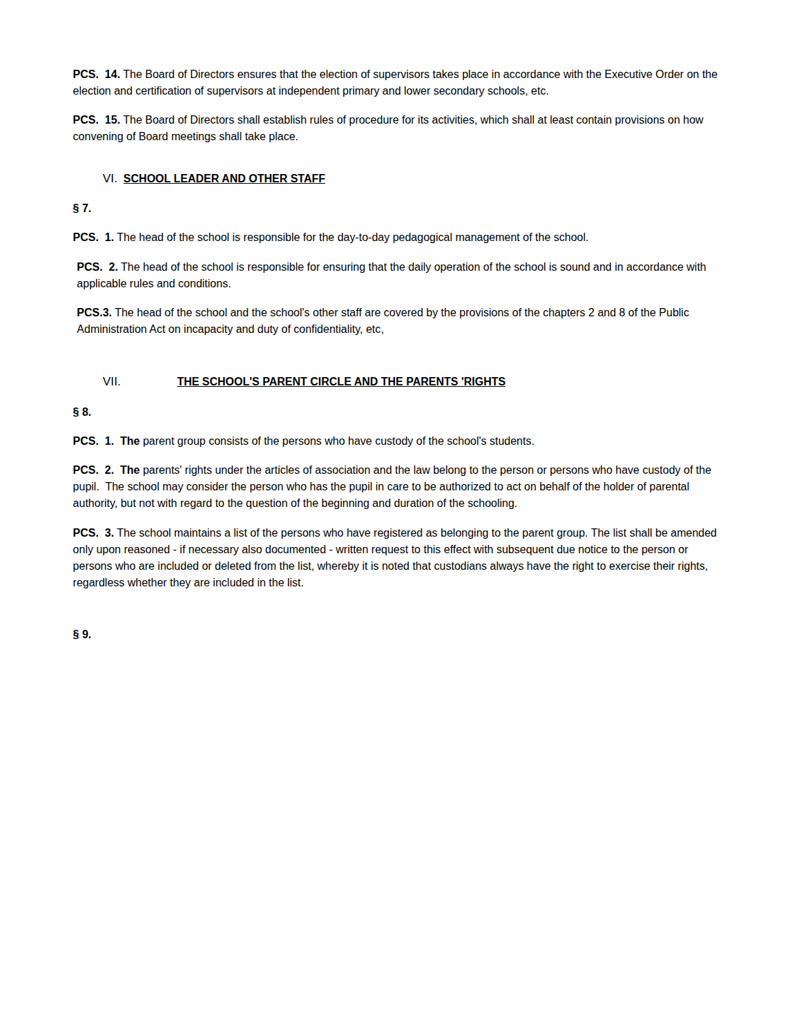PCS. 14. The Board of Directors ensures that the election of supervisors takes place in accordance with the Executive Order on the election and certification of supervisors at independent primary and lower secondary schools, etc.
PCS. 15. The Board of Directors shall establish rules of procedure for its activities, which shall at least contain provisions on how convening of Board meetings shall take place.
VI. SCHOOL LEADER AND OTHER STAFF
§ 7.
PCS. 1. The head of the school is responsible for the day-to-day pedagogical management of the school.
PCS. 2. The head of the school is responsible for ensuring that the daily operation of the school is sound and in accordance with applicable rules and conditions.
PCS.3. The head of the school and the school's other staff are covered by the provisions of the chapters 2 and 8 of the Public Administration Act on incapacity and duty of confidentiality, etc,
VII. THE SCHOOL'S PARENT CIRCLE AND THE PARENTS 'RIGHTS
§ 8.
PCS. 1. The parent group consists of the persons who have custody of the school's students.
PCS. 2. The parents' rights under the articles of association and the law belong to the person or persons who have custody of the pupil. The school may consider the person who has the pupil in care to be authorized to act on behalf of the holder of parental authority, but not with regard to the question of the beginning and duration of the schooling.
PCS. 3. The school maintains a list of the persons who have registered as belonging to the parent group. The list shall be amended only upon reasoned - if necessary also documented - written request to this effect with subsequent due notice to the person or persons who are included or deleted from the list, whereby it is noted that custodians always have the right to exercise their rights, regardless whether they are included in the list.
§ 9.